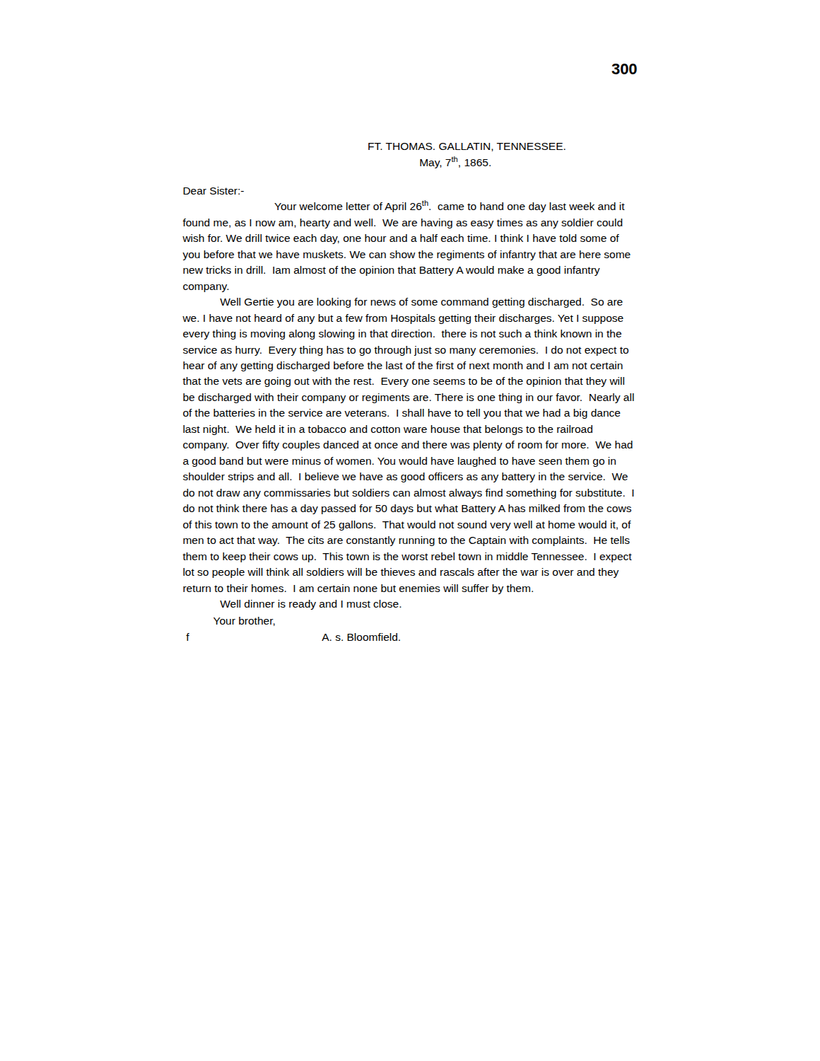300
FT. THOMAS. GALLATIN, TENNESSEE. May, 7th, 1865.
Dear Sister:-
Your welcome letter of April 26th. came to hand one day last week and it found me, as I now am, hearty and well. We are having as easy times as any soldier could wish for. We drill twice each day, one hour and a half each time. I think I have told some of you before that we have muskets. We can show the regiments of infantry that are here some new tricks in drill. Iam almost of the opinion that Battery A would make a good infantry company.
Well Gertie you are looking for news of some command getting discharged. So are we. I have not heard of any but a few from Hospitals getting their discharges. Yet I suppose every thing is moving along slowing in that direction. there is not such a think known in the service as hurry. Every thing has to go through just so many ceremonies. I do not expect to hear of any getting discharged before the last of the first of next month and I am not certain that the vets are going out with the rest. Every one seems to be of the opinion that they will be discharged with their company or regiments are. There is one thing in our favor. Nearly all of the batteries in the service are veterans. I shall have to tell you that we had a big dance last night. We held it in a tobacco and cotton ware house that belongs to the railroad company. Over fifty couples danced at once and there was plenty of room for more. We had a good band but were minus of women. You would have laughed to have seen them go in shoulder strips and all. I believe we have as good officers as any battery in the service. We do not draw any commissaries but soldiers can almost always find something for substitute. I do not think there has a day passed for 50 days but what Battery A has milked from the cows of this town to the amount of 25 gallons. That would not sound very well at home would it, of men to act that way. The cits are constantly running to the Captain with complaints. He tells them to keep their cows up. This town is the worst rebel town in middle Tennessee. I expect lot so people will think all soldiers will be thieves and rascals after the war is over and they return to their homes. I am certain none but enemies will suffer by them.
Well dinner is ready and I must close.
Your brother,
f A. s. Bloomfield.